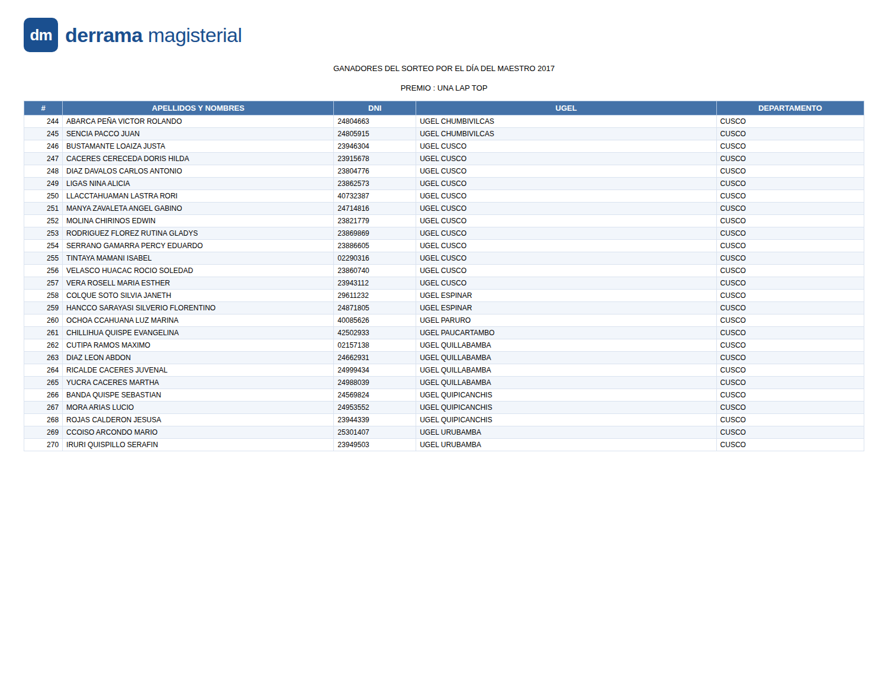dm
derrama magisterial
GANADORES DEL SORTEO POR EL DÍA DEL MAESTRO 2017
PREMIO : UNA LAP TOP
| # | APELLIDOS Y NOMBRES | DNI | UGEL | DEPARTAMENTO |
| --- | --- | --- | --- | --- |
| 244 | ABARCA PEÑA VICTOR ROLANDO | 24804663 | UGEL CHUMBIVILCAS | CUSCO |
| 245 | SENCIA PACCO JUAN | 24805915 | UGEL CHUMBIVILCAS | CUSCO |
| 246 | BUSTAMANTE LOAIZA JUSTA | 23946304 | UGEL CUSCO | CUSCO |
| 247 | CACERES CERECEDA DORIS HILDA | 23915678 | UGEL CUSCO | CUSCO |
| 248 | DIAZ DAVALOS CARLOS ANTONIO | 23804776 | UGEL CUSCO | CUSCO |
| 249 | LIGAS NINA ALICIA | 23862573 | UGEL CUSCO | CUSCO |
| 250 | LLACCTAHUAMAN LASTRA RORI | 40732387 | UGEL CUSCO | CUSCO |
| 251 | MANYA ZAVALETA ANGEL GABINO | 24714816 | UGEL CUSCO | CUSCO |
| 252 | MOLINA CHIRINOS EDWIN | 23821779 | UGEL CUSCO | CUSCO |
| 253 | RODRIGUEZ FLOREZ RUTINA GLADYS | 23869869 | UGEL CUSCO | CUSCO |
| 254 | SERRANO GAMARRA PERCY EDUARDO | 23886605 | UGEL CUSCO | CUSCO |
| 255 | TINTAYA MAMANI ISABEL | 02290316 | UGEL CUSCO | CUSCO |
| 256 | VELASCO HUACAC ROCIO SOLEDAD | 23860740 | UGEL CUSCO | CUSCO |
| 257 | VERA ROSELL MARIA ESTHER | 23943112 | UGEL CUSCO | CUSCO |
| 258 | COLQUE SOTO SILVIA JANETH | 29611232 | UGEL ESPINAR | CUSCO |
| 259 | HANCCO SARAYASI SILVERIO FLORENTINO | 24871805 | UGEL ESPINAR | CUSCO |
| 260 | OCHOA CCAHUANA LUZ MARINA | 40085626 | UGEL PARURO | CUSCO |
| 261 | CHILLIHUA QUISPE EVANGELINA | 42502933 | UGEL PAUCARTAMBO | CUSCO |
| 262 | CUTIPA RAMOS MAXIMO | 02157138 | UGEL QUILLABAMBA | CUSCO |
| 263 | DIAZ LEON ABDON | 24662931 | UGEL QUILLABAMBA | CUSCO |
| 264 | RICALDE CACERES JUVENAL | 24999434 | UGEL QUILLABAMBA | CUSCO |
| 265 | YUCRA CACERES MARTHA | 24988039 | UGEL QUILLABAMBA | CUSCO |
| 266 | BANDA QUISPE SEBASTIAN | 24569824 | UGEL QUIPICANCHIS | CUSCO |
| 267 | MORA ARIAS LUCIO | 24953552 | UGEL QUIPICANCHIS | CUSCO |
| 268 | ROJAS CALDERON JESUSA | 23944339 | UGEL QUIPICANCHIS | CUSCO |
| 269 | CCOISO ARCONDO MARIO | 25301407 | UGEL URUBAMBA | CUSCO |
| 270 | IRURI QUISPILLO SERAFIN | 23949503 | UGEL URUBAMBA | CUSCO |